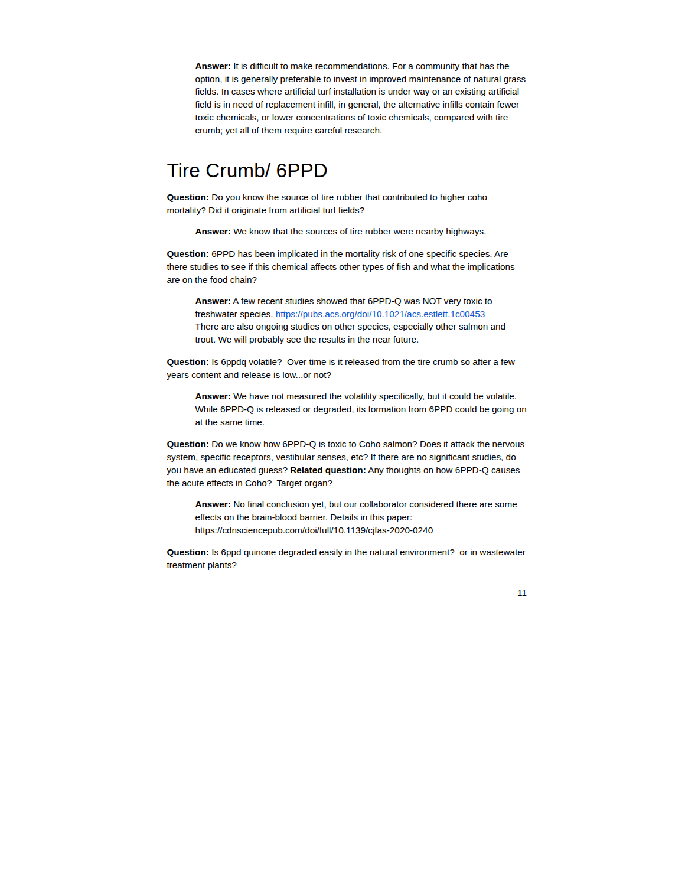Answer: It is difficult to make recommendations. For a community that has the option, it is generally preferable to invest in improved maintenance of natural grass fields. In cases where artificial turf installation is under way or an existing artificial field is in need of replacement infill, in general, the alternative infills contain fewer toxic chemicals, or lower concentrations of toxic chemicals, compared with tire crumb; yet all of them require careful research.
Tire Crumb/ 6PPD
Question: Do you know the source of tire rubber that contributed to higher coho mortality? Did it originate from artificial turf fields?
Answer: We know that the sources of tire rubber were nearby highways.
Question: 6PPD has been implicated in the mortality risk of one specific species. Are there studies to see if this chemical affects other types of fish and what the implications are on the food chain?
Answer: A few recent studies showed that 6PPD-Q was NOT very toxic to freshwater species. https://pubs.acs.org/doi/10.1021/acs.estlett.1c00453
There are also ongoing studies on other species, especially other salmon and trout. We will probably see the results in the near future.
Question: Is 6ppdq volatile? Over time is it released from the tire crumb so after a few years content and release is low...or not?
Answer: We have not measured the volatility specifically, but it could be volatile. While 6PPD-Q is released or degraded, its formation from 6PPD could be going on at the same time.
Question: Do we know how 6PPD-Q is toxic to Coho salmon? Does it attack the nervous system, specific receptors, vestibular senses, etc? If there are no significant studies, do you have an educated guess? Related question: Any thoughts on how 6PPD-Q causes the acute effects in Coho? Target organ?
Answer: No final conclusion yet, but our collaborator considered there are some effects on the brain-blood barrier. Details in this paper:
https://cdnsciencepub.com/doi/full/10.1139/cjfas-2020-0240
Question: Is 6ppd quinone degraded easily in the natural environment? or in wastewater treatment plants?
11